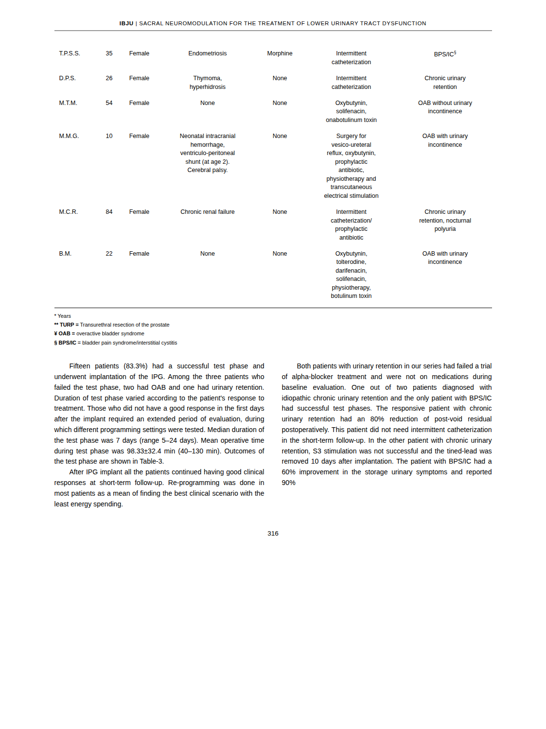IBJU | Sacral Neuromodulation for the Treatment of Lower Urinary Tract Dysfunction
| T.P.S.S. | 35 | Female | Endometriosis | Morphine | Intermittent catheterization | BPS/IC § |
| D.P.S. | 26 | Female | Thymoma, hyperhidrosis | None | Intermittent catheterization | Chronic urinary retention |
| M.T.M. | 54 | Female | None | None | Oxybutynin, solifenacin, onabotulinum toxin | OAB without urinary incontinence |
| M.M.G. | 10 | Female | Neonatal intracranial hemorrhage, ventriculo-peritoneal shunt (at age 2). Cerebral palsy. | None | Surgery for vesico-ureteral reflux, oxybutynin, prophylactic antibiotic, physiotherapy and transcutaneous electrical stimulation | OAB with urinary incontinence |
| M.C.R. | 84 | Female | Chronic renal failure | None | Intermittent catheterization/ prophylactic antibiotic | Chronic urinary retention, nocturnal polyuria |
| B.M. | 22 | Female | None | None | Oxybutynin, tolterodine, darifenacin, solifenacin, physiotherapy, botulinum toxin | OAB with urinary incontinence |
* Years
** TURP = Transurethral resection of the prostate
¥ OAB = overactive bladder syndrome
§ BPS/IC = bladder pain syndrome/interstitial cystitis
Fifteen patients (83.3%) had a successful test phase and underwent implantation of the IPG. Among the three patients who failed the test phase, two had OAB and one had urinary retention. Duration of test phase varied according to the patient's response to treatment. Those who did not have a good response in the first days after the implant required an extended period of evaluation, during which different programming settings were tested. Median duration of the test phase was 7 days (range 5–24 days). Mean operative time during test phase was 98.33±32.4 min (40–130 min). Outcomes of the test phase are shown in Table-3.
After IPG implant all the patients continued having good clinical responses at short-term follow-up. Re-programming was done in most patients as a mean of finding the best clinical scenario with the least energy spending.
Both patients with urinary retention in our series had failed a trial of alpha-blocker treatment and were not on medications during baseline evaluation. One out of two patients diagnosed with idiopathic chronic urinary retention and the only patient with BPS/IC had successful test phases. The responsive patient with chronic urinary retention had an 80% reduction of post-void residual postoperatively. This patient did not need intermittent catheterization in the short-term follow-up. In the other patient with chronic urinary retention, S3 stimulation was not successful and the tined-lead was removed 10 days after implantation. The patient with BPS/IC had a 60% improvement in the storage urinary symptoms and reported 90%
316